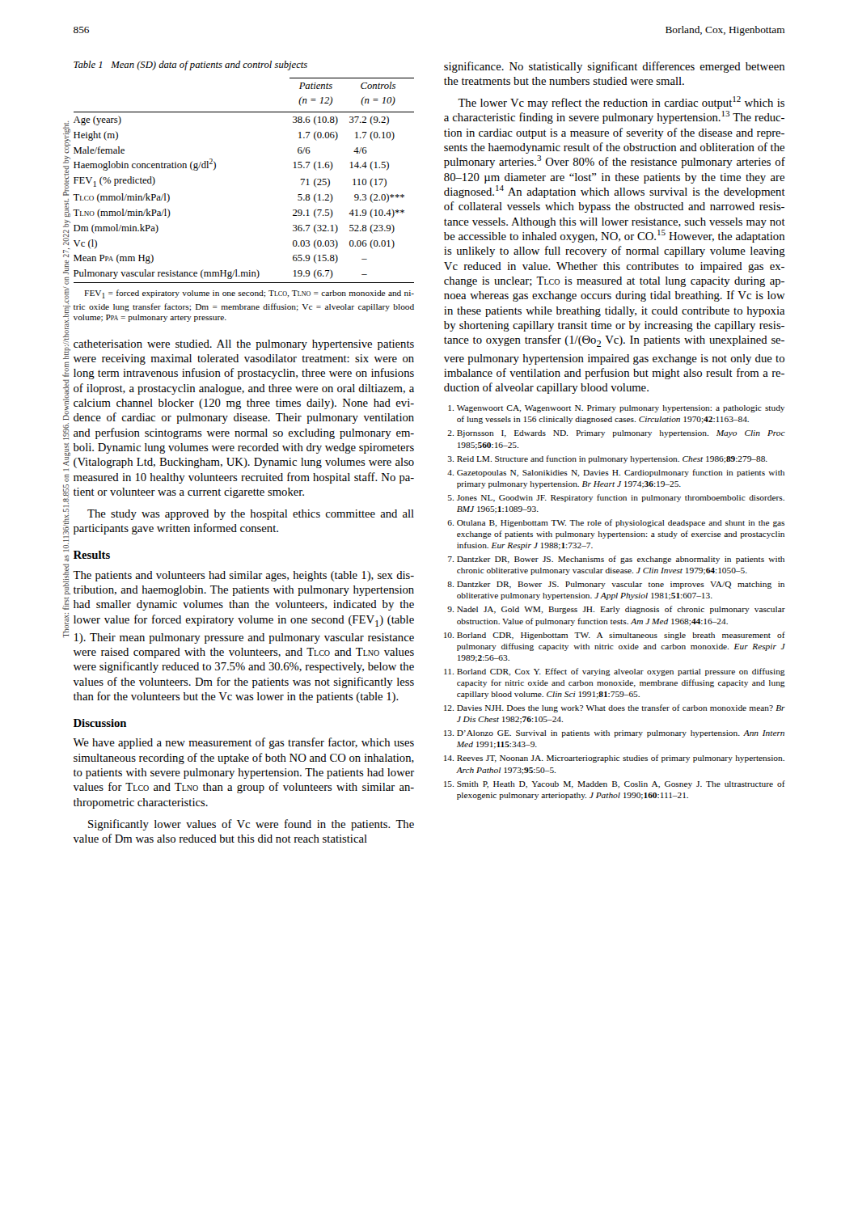856 Borland, Cox, Higenbottam
Table 1 Mean (SD) data of patients and control subjects
| | Patients | Controls |
| --- | --- | --- |
| | (n = 12) | (n = 10) |
| Age (years) | 38.6 | (10.8) | 37.2 | (9.2) |
| Height (m) | 1.7 | (0.06) | 1.7 | (0.10) |
| Male/female | 6/6 | | 4/6 | |
| Haemoglobin concentration (g/dl 2 ) | 15.7 | (1.6) | 14.4 | (1.5) |
| FEV 1 (% predicted) | 71 | (25) | 110 | (17) |
| T lco (mmol/min/kPa/l) | 5.8 | (1.2) | 9.3 | (2.0)*** |
| T lno (mmol/min/kPa/l) | 29.1 | (7.5) | 41.9 | (10.4)** |
| Dm (mmol/min.kPa) | 36.7 | (32.1) | 52.8 | (23.9) |
| Vc (l) | 0.03 | (0.03) | 0.06 | (0.01) |
| Mean P pa (mm Hg) | 65.9 | (15.8) | – | |
| Pulmonary vascular resistance (mmHg/l.min) | 19.9 | (6.7) | – | |
FEV1 = forced expiratory volume in one second; Tlco, Tlno = carbon monoxide and nitric oxide lung transfer factors; Dm = membrane diffusion; Vc = alveolar capillary blood volume; Ppa = pulmonary artery pressure.
catheterisation were studied. All the pulmonary hypertensive patients were receiving maximal tolerated vasodilator treatment: six were on long term intravenous infusion of prostacyclin, three were on infusions of iloprost, a prostacyclin analogue, and three were on oral diltiazem, a calcium channel blocker (120 mg three times daily). None had evidence of cardiac or pulmonary disease. Their pulmonary ventilation and perfusion scintograms were normal so excluding pulmonary emboli. Dynamic lung volumes were recorded with dry wedge spirometers (Vitalograph Ltd, Buckingham, UK). Dynamic lung volumes were also measured in 10 healthy volunteers recruited from hospital staff. No patient or volunteer was a current cigarette smoker.
The study was approved by the hospital ethics committee and all participants gave written informed consent.
Results
The patients and volunteers had similar ages, heights (table 1), sex distribution, and haemoglobin. The patients with pulmonary hypertension had smaller dynamic volumes than the volunteers, indicated by the lower value for forced expiratory volume in one second (FEV1) (table 1). Their mean pulmonary pressure and pulmonary vascular resistance were raised compared with the volunteers, and Tlco and Tlno values were significantly reduced to 37.5% and 30.6%, respectively, below the values of the volunteers. Dm for the patients was not significantly less than for the volunteers but the Vc was lower in the patients (table 1).
Discussion
We have applied a new measurement of gas transfer factor, which uses simultaneous recording of the uptake of both NO and CO on inhalation, to patients with severe pulmonary hypertension. The patients had lower values for Tlco and Tlno than a group of volunteers with similar anthropometric characteristics.
Significantly lower values of Vc were found in the patients. The value of Dm was also reduced but this did not reach statistical
significance. No statistically significant differences emerged between the treatments but the numbers studied were small.
The lower Vc may reflect the reduction in cardiac output12 which is a characteristic finding in severe pulmonary hypertension.13 The reduction in cardiac output is a measure of severity of the disease and represents the haemodynamic result of the obstruction and obliteration of the pulmonary arteries.3 Over 80% of the resistance pulmonary arteries of 80–120 µm diameter are “lost” in these patients by the time they are diagnosed.14 An adaptation which allows survival is the development of collateral vessels which bypass the obstructed and narrowed resistance vessels. Although this will lower resistance, such vessels may not be accessible to inhaled oxygen, NO, or CO.15 However, the adaptation is unlikely to allow full recovery of normal capillary volume leaving Vc reduced in value. Whether this contributes to impaired gas exchange is unclear; Tlco is measured at total lung capacity during apnoea whereas gas exchange occurs during tidal breathing. If Vc is low in these patients while breathing tidally, it could contribute to hypoxia by shortening capillary transit time or by increasing the capillary resistance to oxygen transfer (1/(Θo2 Vc). In patients with unexplained severe pulmonary hypertension impaired gas exchange is not only due to imbalance of ventilation and perfusion but might also result from a reduction of alveolar capillary blood volume.
Wagenwoort CA, Wagenwoort N. Primary pulmonary hypertension: a pathologic study of lung vessels in 156 clinically diagnosed cases. Circulation 1970;42:1163–84.
Bjornsson I, Edwards ND. Primary pulmonary hypertension. Mayo Clin Proc 1985;560:16–25.
Reid LM. Structure and function in pulmonary hypertension. Chest 1986;89:279–88.
Gazetopoulas N, Salonikidies N, Davies H. Cardiopulmonary function in patients with primary pulmonary hypertension. Br Heart J 1974;36:19–25.
Jones NL, Goodwin JF. Respiratory function in pulmonary thromboembolic disorders. BMJ 1965;1:1089–93.
Otulana B, Higenbottam TW. The role of physiological deadspace and shunt in the gas exchange of patients with pulmonary hypertension: a study of exercise and prostacyclin infusion. Eur Respir J 1988;1:732–7.
Dantzker DR, Bower JS. Mechanisms of gas exchange abnormality in patients with chronic obliterative pulmonary vascular disease. J Clin Invest 1979;64:1050–5.
Dantzker DR, Bower JS. Pulmonary vascular tone improves VA/Q matching in obliterative pulmonary hypertension. J Appl Physiol 1981;51:607–13.
Nadel JA, Gold WM, Burgess JH. Early diagnosis of chronic pulmonary vascular obstruction. Value of pulmonary function tests. Am J Med 1968;44:16–24.
Borland CDR, Higenbottam TW. A simultaneous single breath measurement of pulmonary diffusing capacity with nitric oxide and carbon monoxide. Eur Respir J 1989;2:56–63.
Borland CDR, Cox Y. Effect of varying alveolar oxygen partial pressure on diffusing capacity for nitric oxide and carbon monoxide, membrane diffusing capacity and lung capillary blood volume. Clin Sci 1991;81:759–65.
Davies NJH. Does the lung work? What does the transfer of carbon monoxide mean? Br J Dis Chest 1982;76:105–24.
D’Alonzo GE. Survival in patients with primary pulmonary hypertension. Ann Intern Med 1991;115:343–9.
Reeves JT, Noonan JA. Microarteriographic studies of primary pulmonary hypertension. Arch Pathol 1973;95:50–5.
Smith P, Heath D, Yacoub M, Madden B, Coslin A, Gosney J. The ultrastructure of plexogenic pulmonary arteriopathy. J Pathol 1990;160:111–21.
Thorax: first published as 10.1136/thx.51.8.855 on 1 August 1996. Downloaded from http://thorax.bmj.com/ on June 27, 2022 by guest. Protected by copyright.